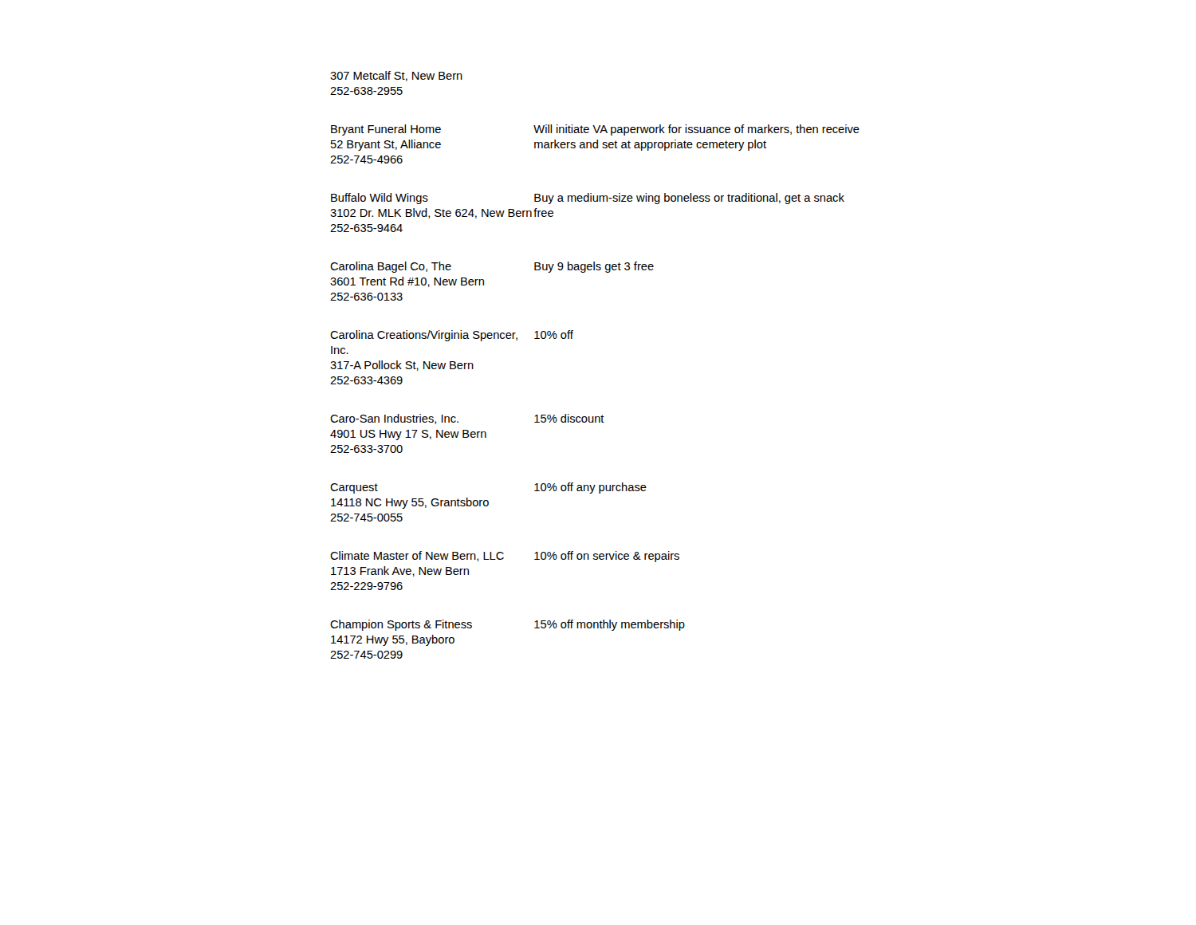| 307 Metcalf St, New Bern 252-638-2955 | |
| Bryant Funeral Home 52 Bryant St, Alliance 252-745-4966 | Will initiate VA paperwork for issuance of markers, then receive markers and set at appropriate cemetery plot |
| Buffalo Wild Wings 3102 Dr. MLK Blvd, Ste 624, New Bern 252-635-9464 | Buy a medium-size wing boneless or traditional, get a snack free |
| Carolina Bagel Co, The 3601 Trent Rd #10, New Bern 252-636-0133 | Buy 9 bagels get 3 free |
| Carolina Creations/Virginia Spencer, Inc. 317-A Pollock St, New Bern 252-633-4369 | 10% off |
| Caro-San Industries, Inc. 4901 US Hwy 17 S, New Bern 252-633-3700 | 15% discount |
| Carquest 14118 NC Hwy 55, Grantsboro 252-745-0055 | 10% off any purchase |
| Climate Master of New Bern, LLC 1713 Frank Ave, New Bern 252-229-9796 | 10% off on service & repairs |
| Champion Sports & Fitness 14172 Hwy 55, Bayboro 252-745-0299 | 15% off monthly membership |